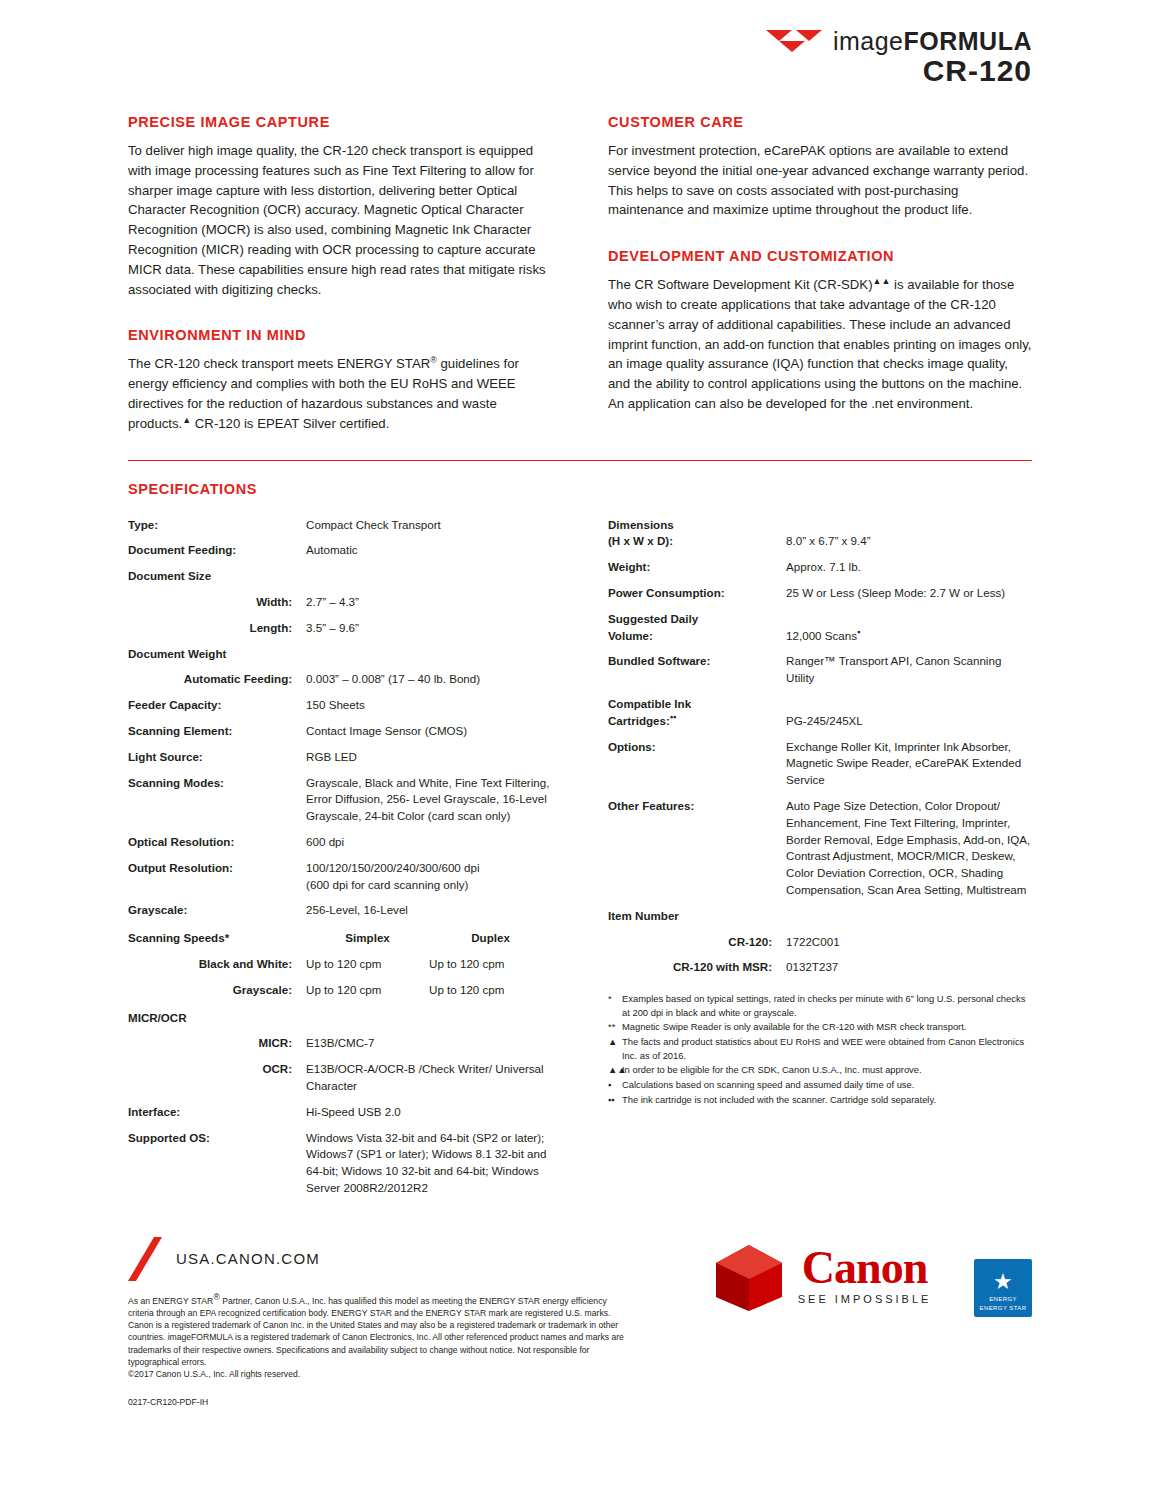image FORMULA
CR-120
Precise Image Capture
To deliver high image quality, the CR-120 check transport is equipped with image processing features such as Fine Text Filtering to allow for sharper image capture with less distortion, delivering better Optical Character Recognition (OCR) accuracy. Magnetic Optical Character Recognition (MOCR) is also used, combining Magnetic Ink Character Recognition (MICR) reading with OCR processing to capture accurate MICR data. These capabilities ensure high read rates that mitigate risks associated with digitizing checks.
Environment in Mind
The CR-120 check transport meets ENERGY STAR® guidelines for energy efficiency and complies with both the EU RoHS and WEEE directives for the reduction of hazardous substances and waste products.▲ CR-120 is EPEAT Silver certified.
Customer Care
For investment protection, eCarePAK options are available to extend service beyond the initial one-year advanced exchange warranty period. This helps to save on costs associated with post-purchasing maintenance and maximize uptime throughout the product life.
Development and Customization
The CR Software Development Kit (CR-SDK)▲▲ is available for those who wish to create applications that take advantage of the CR-120 scanner’s array of additional capabilities. These include an advanced imprint function, an add-on function that enables printing on images only, an image quality assurance (IQA) function that checks image quality, and the ability to control applications using the buttons on the machine. An application can also be developed for the .net environment.
SPECIFICATIONS
| Type: | Compact Check Transport |
| Document Feeding: | Automatic |
| Document Size | |
| Width: | 2.7” – 4.3” |
| Length: | 3.5” – 9.6” |
| Document Weight | |
| Automatic Feeding: | 0.003” – 0.008” (17 – 40 lb. Bond) |
| Feeder Capacity: | 150 Sheets |
| Scanning Element: | Contact Image Sensor (CMOS) |
| Light Source: | RGB LED |
| Scanning Modes: | Grayscale, Black and White, Fine Text Filtering, Error Diffusion, 256- Level Grayscale, 16-Level Grayscale, 24-bit Color (card scan only) |
| Optical Resolution: | 600 dpi |
| Output Resolution: | 100/120/150/200/240/300/600 dpi (600 dpi for card scanning only) |
| Grayscale: | 256-Level, 16-Level |
| Scanning Speeds* | Simplex | Duplex |
| Black and White: | Up to 120 cpm | Up to 120 cpm |
| Grayscale: | Up to 120 cpm | Up to 120 cpm |
| MICR/OCR | |
| MICR: | E13B/CMC-7 |
| OCR: | E13B/OCR-A/OCR-B /Check Writer/ Universal Character |
| Interface: | Hi-Speed USB 2.0 |
| Supported OS: | Windows Vista 32-bit and 64-bit (SP2 or later); Widows7 (SP1 or later); Widows 8.1 32-bit and 64-bit; Widows 10 32-bit and 64-bit; Windows Server 2008R2/2012R2 |
| Dimensions (H x W x D): | 8.0” x 6.7” x 9.4” |
| Weight: | Approx. 7.1 lb. |
| Power Consumption: | 25 W or Less (Sleep Mode: 2.7 W or Less) |
| Suggested Daily Volume: | 12,000 Scans ▪ |
| Bundled Software: | Ranger™ Transport API, Canon Scanning Utility |
| Compatible Ink Cartridges: ▪▪ | PG-245/245XL |
| Options: | Exchange Roller Kit, Imprinter Ink Absorber, Magnetic Swipe Reader, eCarePAK Extended Service |
| Other Features: | Auto Page Size Detection, Color Dropout/ Enhancement, Fine Text Filtering, Imprinter, Border Removal, Edge Emphasis, Add-on, IQA, Contrast Adjustment, MOCR/MICR, Deskew, Color Deviation Correction, OCR, Shading Compensation, Scan Area Setting, Multistream |
| Item Number | |
| CR-120: | 1722C001 |
| CR-120 with MSR: | 0132T237 |
*Examples based on typical settings, rated in checks per minute with 6” long U.S. personal checks at 200 dpi in black and white or grayscale.
**Magnetic Swipe Reader is only available for the CR-120 with MSR check transport.
▲The facts and product statistics about EU RoHS and WEE were obtained from Canon Electronics Inc. as of 2016.
▲▲In order to be eligible for the CR SDK, Canon U.S.A., Inc. must approve.
▪Calculations based on scanning speed and assumed daily time of use.
▪▪The ink cartridge is not included with the scanner. Cartridge sold separately.
USA.CANON.COM
As an ENERGY STAR® Partner, Canon U.S.A., Inc. has qualified this model as meeting the ENERGY STAR energy efficiency criteria through an EPA recognized certification body. ENERGY STAR and the ENERGY STAR mark are registered U.S. marks. Canon is a registered trademark of Canon Inc. in the United States and may also be a registered trademark or trademark in other countries. imageFORMULA is a registered trademark of Canon Electronics, Inc. All other referenced product names and marks are trademarks of their respective owners. Specifications and availability subject to change without notice. Not responsible for typographical errors.
©2017 Canon U.S.A., Inc. All rights reserved.
0217-CR120-PDF-IH
Canon
SEE IMPOSSIBLE
★
energy
ENERGY STAR